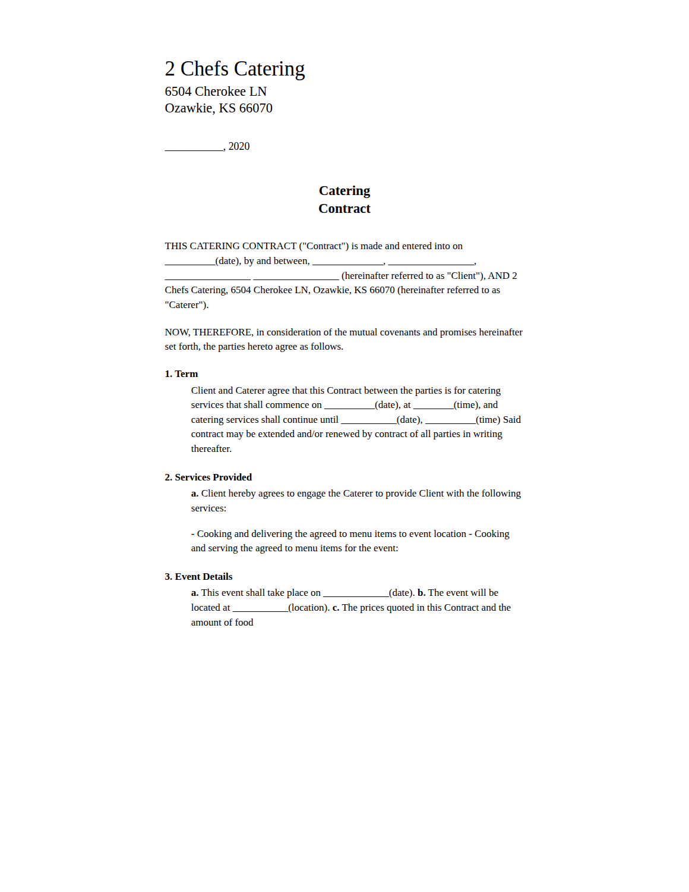2 Chefs Catering
6504 Cherokee LN
Ozawkie, KS 66070
___________, 2020
Catering Contract
THIS CATERING CONTRACT ("Contract") is made and entered into on __________(date), by and between, ______________, _________________, _________________ _________________ (hereinafter referred to as "Client"), AND 2 Chefs Catering, 6504 Cherokee LN, Ozawkie, KS 66070 (hereinafter referred to as "Caterer").
NOW, THEREFORE, in consideration of the mutual covenants and promises hereinafter set forth, the parties hereto agree as follows.
1. Term
Client and Caterer agree that this Contract between the parties is for catering services that shall commence on __________(date), at ________(time), and catering services shall continue until ___________(date), __________(time) Said contract may be extended and/or renewed by contract of all parties in writing thereafter.
2. Services Provided
a. Client hereby agrees to engage the Caterer to provide Client with the following services:
- Cooking and delivering the agreed to menu items to event location - Cooking and serving the agreed to menu items for the event:
3. Event Details
a. This event shall take place on _____________(date). b. The event will be located at ___________(location). c. The prices quoted in this Contract and the amount of food